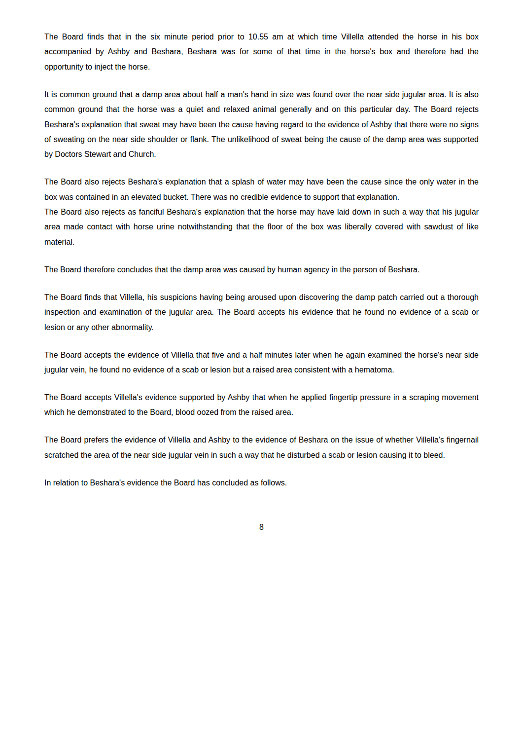The Board finds that in the six minute period prior to 10.55 am at which time Villella attended the horse in his box accompanied by Ashby and Beshara, Beshara was for some of that time in the horse's box and therefore had the opportunity to inject the horse.
It is common ground that a damp area about half a man's hand in size was found over the near side jugular area. It is also common ground that the horse was a quiet and relaxed animal generally and on this particular day. The Board rejects Beshara's explanation that sweat may have been the cause having regard to the evidence of Ashby that there were no signs of sweating on the near side shoulder or flank. The unlikelihood of sweat being the cause of the damp area was supported by Doctors Stewart and Church.
The Board also rejects Beshara's explanation that a splash of water may have been the cause since the only water in the box was contained in an elevated bucket. There was no credible evidence to support that explanation.
The Board also rejects as fanciful Beshara's explanation that the horse may have laid down in such a way that his jugular area made contact with horse urine notwithstanding that the floor of the box was liberally covered with sawdust of like material.
The Board therefore concludes that the damp area was caused by human agency in the person of Beshara.
The Board finds that Villella, his suspicions having being aroused upon discovering the damp patch carried out a thorough inspection and examination of the jugular area. The Board accepts his evidence that he found no evidence of a scab or lesion or any other abnormality.
The Board accepts the evidence of Villella that five and a half minutes later when he again examined the horse's near side jugular vein, he found no evidence of a scab or lesion but a raised area consistent with a hematoma.
The Board accepts Villella's evidence supported by Ashby that when he applied fingertip pressure in a scraping movement which he demonstrated to the Board, blood oozed from the raised area.
The Board prefers the evidence of Villella and Ashby to the evidence of Beshara on the issue of whether Villella's fingernail scratched the area of the near side jugular vein in such a way that he disturbed a scab or lesion causing it to bleed.
In relation to Beshara's evidence the Board has concluded as follows.
8